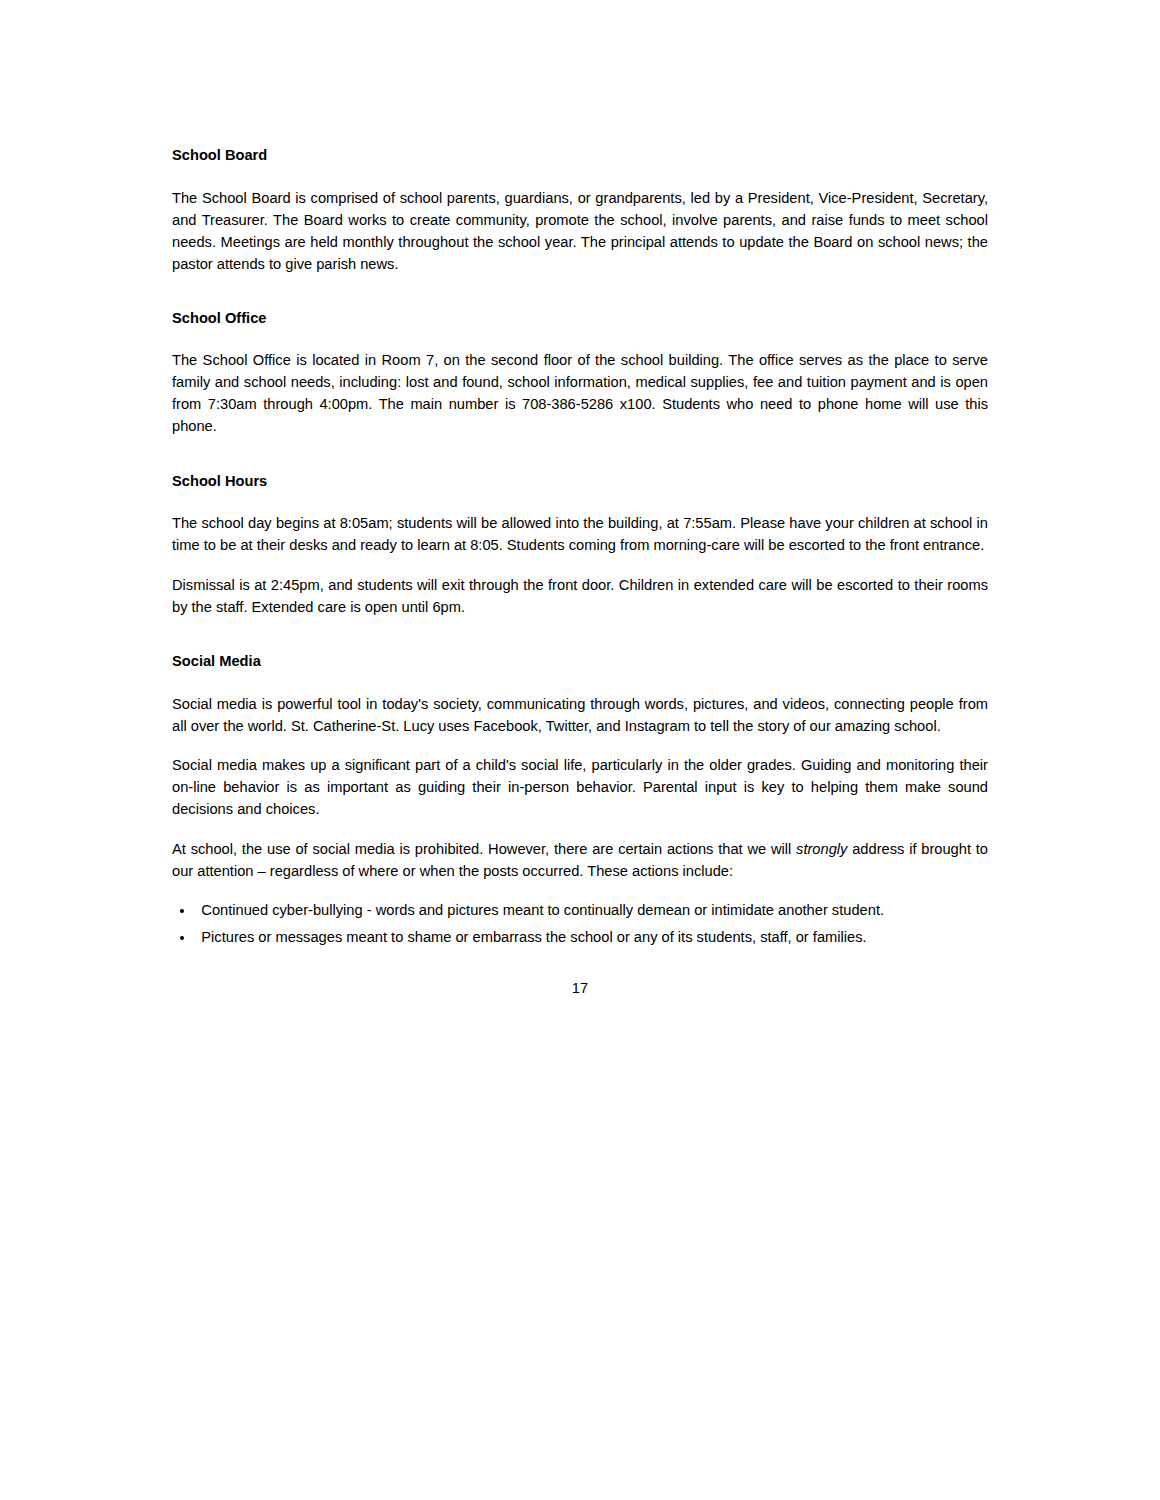School Board
The School Board is comprised of school parents, guardians, or grandparents, led by a President, Vice-President, Secretary, and Treasurer. The Board works to create community, promote the school, involve parents, and raise funds to meet school needs. Meetings are held monthly throughout the school year. The principal attends to update the Board on school news; the pastor attends to give parish news.
School Office
The School Office is located in Room 7, on the second floor of the school building. The office serves as the place to serve family and school needs, including: lost and found, school information, medical supplies, fee and tuition payment and is open from 7:30am through 4:00pm. The main number is 708-386-5286 x100. Students who need to phone home will use this phone.
School Hours
The school day begins at 8:05am; students will be allowed into the building, at 7:55am. Please have your children at school in time to be at their desks and ready to learn at 8:05. Students coming from morning-care will be escorted to the front entrance.
Dismissal is at 2:45pm, and students will exit through the front door. Children in extended care will be escorted to their rooms by the staff. Extended care is open until 6pm.
Social Media
Social media is powerful tool in today's society, communicating through words, pictures, and videos, connecting people from all over the world. St. Catherine-St. Lucy uses Facebook, Twitter, and Instagram to tell the story of our amazing school.
Social media makes up a significant part of a child's social life, particularly in the older grades. Guiding and monitoring their on-line behavior is as important as guiding their in-person behavior. Parental input is key to helping them make sound decisions and choices.
At school, the use of social media is prohibited. However, there are certain actions that we will strongly address if brought to our attention – regardless of where or when the posts occurred. These actions include:
Continued cyber-bullying - words and pictures meant to continually demean or intimidate another student.
Pictures or messages meant to shame or embarrass the school or any of its students, staff, or families.
17